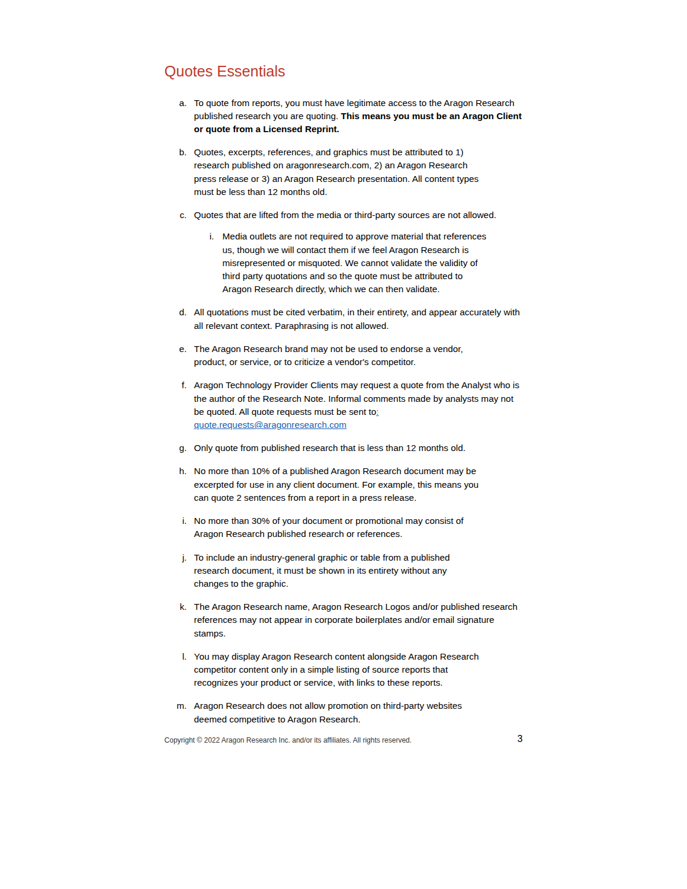Quotes Essentials
To quote from reports, you must have legitimate access to the Aragon Research published research you are quoting. This means you must be an Aragon Client or quote from a Licensed Reprint.
Quotes, excerpts, references, and graphics must be attributed to 1) research published on aragonresearch.com, 2) an Aragon Research press release or 3) an Aragon Research presentation. All content types must be less than 12 months old.
Quotes that are lifted from the media or third-party sources are not allowed.
Media outlets are not required to approve material that references us, though we will contact them if we feel Aragon Research is misrepresented or misquoted. We cannot validate the validity of third party quotations and so the quote must be attributed to Aragon Research directly, which we can then validate.
All quotations must be cited verbatim, in their entirety, and appear accurately with all relevant context. Paraphrasing is not allowed.
The Aragon Research brand may not be used to endorse a vendor, product, or service, or to criticize a vendor's competitor.
Aragon Technology Provider Clients may request a quote from the Analyst who is the author of the Research Note. Informal comments made by analysts may not be quoted. All quote requests must be sent to: quote.requests@aragonresearch.com
Only quote from published research that is less than 12 months old.
No more than 10% of a published Aragon Research document may be excerpted for use in any client document. For example, this means you can quote 2 sentences from a report in a press release.
No more than 30% of your document or promotional may consist of Aragon Research published research or references.
To include an industry-general graphic or table from a published research document, it must be shown in its entirety without any changes to the graphic.
The Aragon Research name, Aragon Research Logos and/or published research references may not appear in corporate boilerplates and/or email signature stamps.
You may display Aragon Research content alongside Aragon Research competitor content only in a simple listing of source reports that recognizes your product or service, with links to these reports.
Aragon Research does not allow promotion on third-party websites deemed competitive to Aragon Research.
Copyright © 2022 Aragon Research Inc. and/or its affiliates. All rights reserved. 3